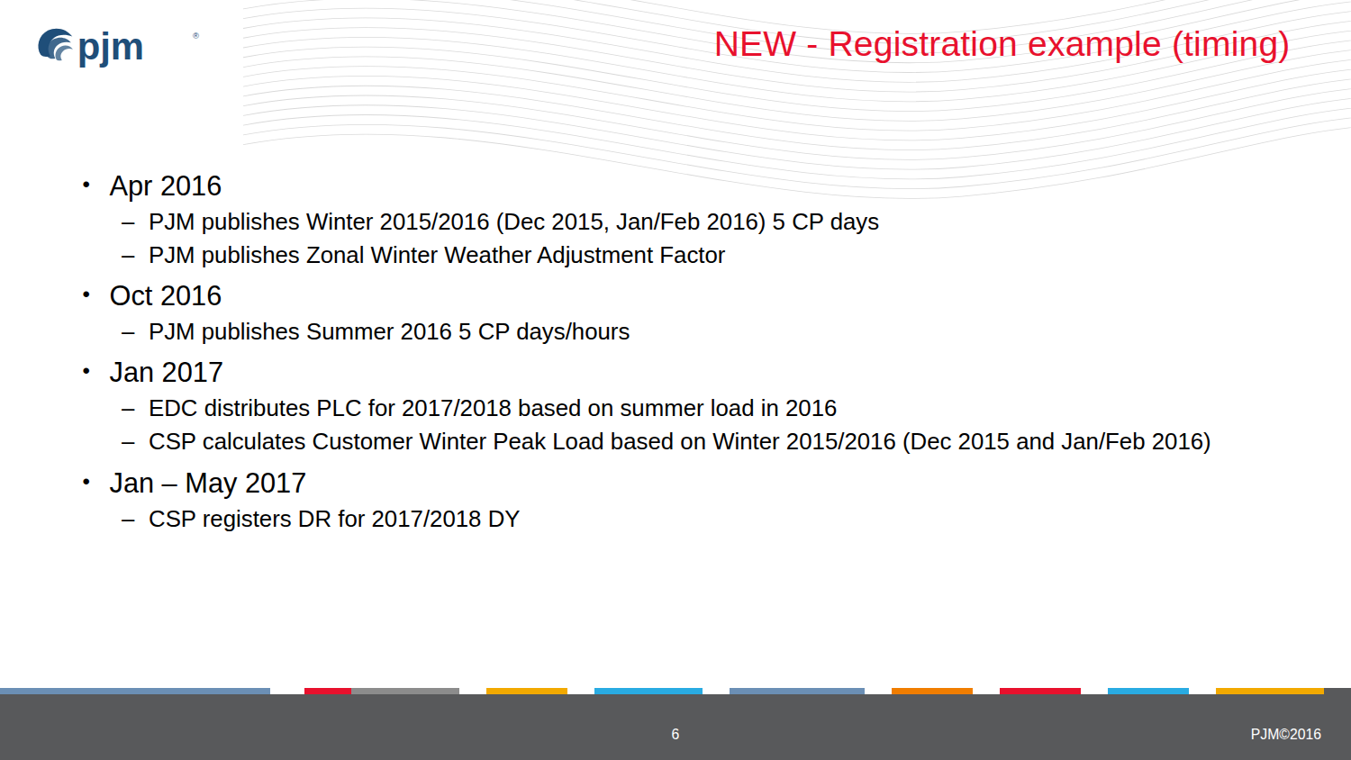pjm ®
NEW - Registration example (timing)
•Apr 2016
–PJM publishes Winter 2015/2016 (Dec 2015, Jan/Feb 2016) 5 CP days
–PJM publishes Zonal Winter Weather Adjustment Factor
•Oct 2016
–PJM publishes Summer 2016 5 CP days/hours
•Jan 2017
–EDC distributes PLC for 2017/2018 based on summer load in 2016
–CSP calculates Customer Winter Peak Load based on Winter 2015/2016 (Dec 2015 and Jan/Feb 2016)
•Jan – May 2017
–CSP registers DR for 2017/2018 DY
6
PJM©2016